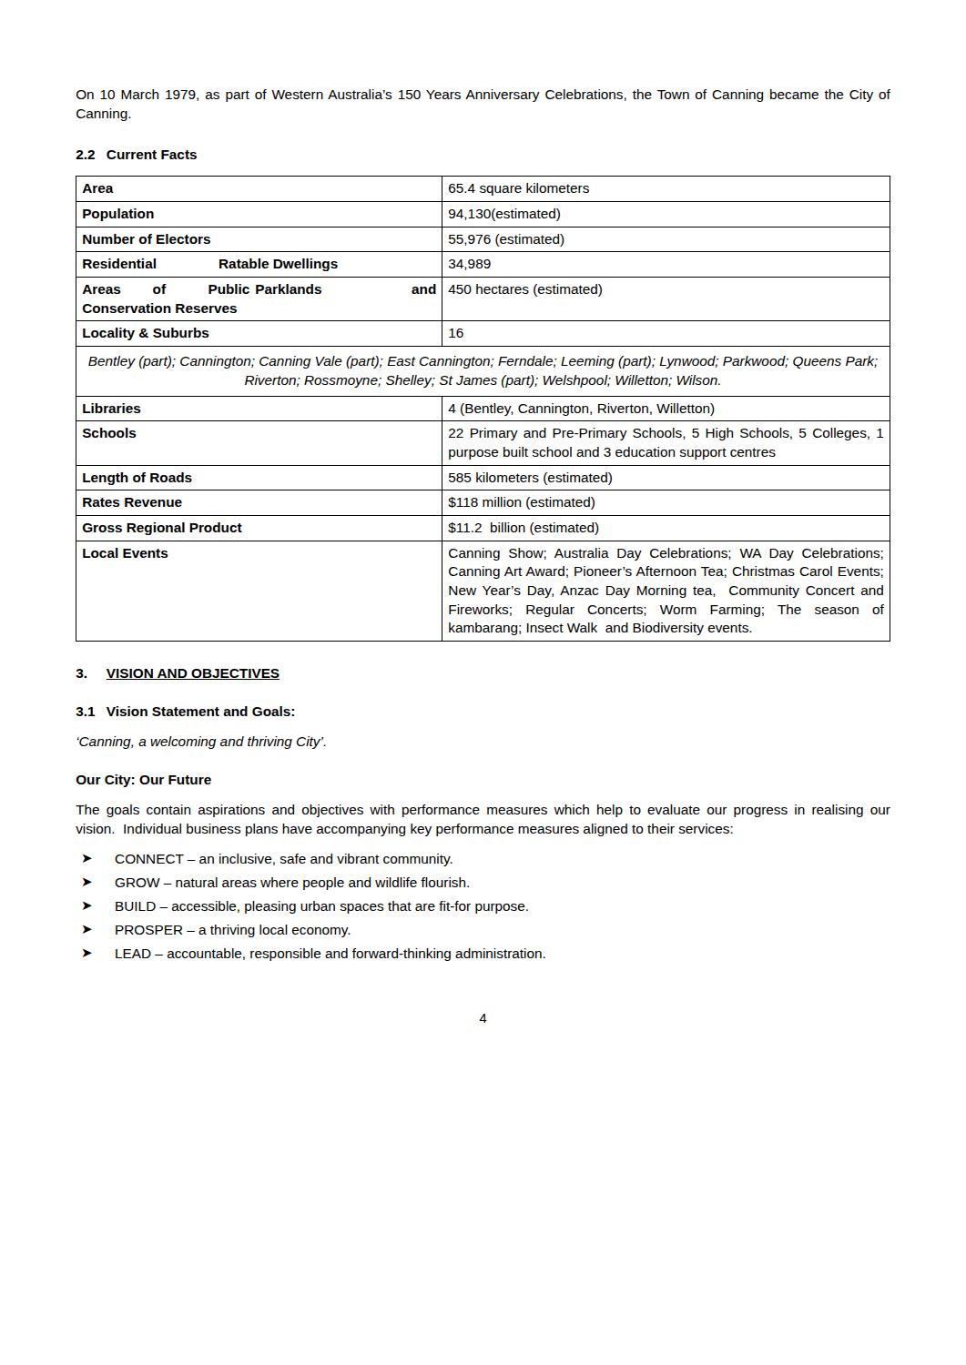On 10 March 1979, as part of Western Australia’s 150 Years Anniversary Celebrations, the Town of Canning became the City of Canning.
2.2 Current Facts
| Area | 65.4 square kilometers |
| Population | 94,130(estimated) |
| Number of Electors | 55,976 (estimated) |
| Residential Ratable Dwellings | 34,989 |
| Areas of Public Parklands and Conservation Reserves | 450 hectares (estimated) |
| Locality & Suburbs | 16 |
| Bentley (part); Cannington; Canning Vale (part); East Cannington; Ferndale; Leeming (part); Lynwood; Parkwood; Queens Park; Riverton; Rossmoyne; Shelley; St James (part); Welshpool; Willetton; Wilson. |
| Libraries | 4 (Bentley, Cannington, Riverton, Willetton) |
| Schools | 22 Primary and Pre-Primary Schools, 5 High Schools, 5 Colleges, 1 purpose built school and 3 education support centres |
| Length of Roads | 585 kilometers (estimated) |
| Rates Revenue | $118 million (estimated) |
| Gross Regional Product | $11.2 billion (estimated) |
| Local Events | Canning Show; Australia Day Celebrations; WA Day Celebrations; Canning Art Award; Pioneer’s Afternoon Tea; Christmas Carol Events; New Year’s Day, Anzac Day Morning tea, Community Concert and Fireworks; Regular Concerts; Worm Farming; The season of kambarang; Insect Walk and Biodiversity events. |
3. VISION AND OBJECTIVES
3.1 Vision Statement and Goals:
‘Canning, a welcoming and thriving City’.
Our City: Our Future
The goals contain aspirations and objectives with performance measures which help to evaluate our progress in realising our vision. Individual business plans have accompanying key performance measures aligned to their services:
CONNECT – an inclusive, safe and vibrant community.
GROW – natural areas where people and wildlife flourish.
BUILD – accessible, pleasing urban spaces that are fit-for purpose.
PROSPER – a thriving local economy.
LEAD – accountable, responsible and forward-thinking administration.
4